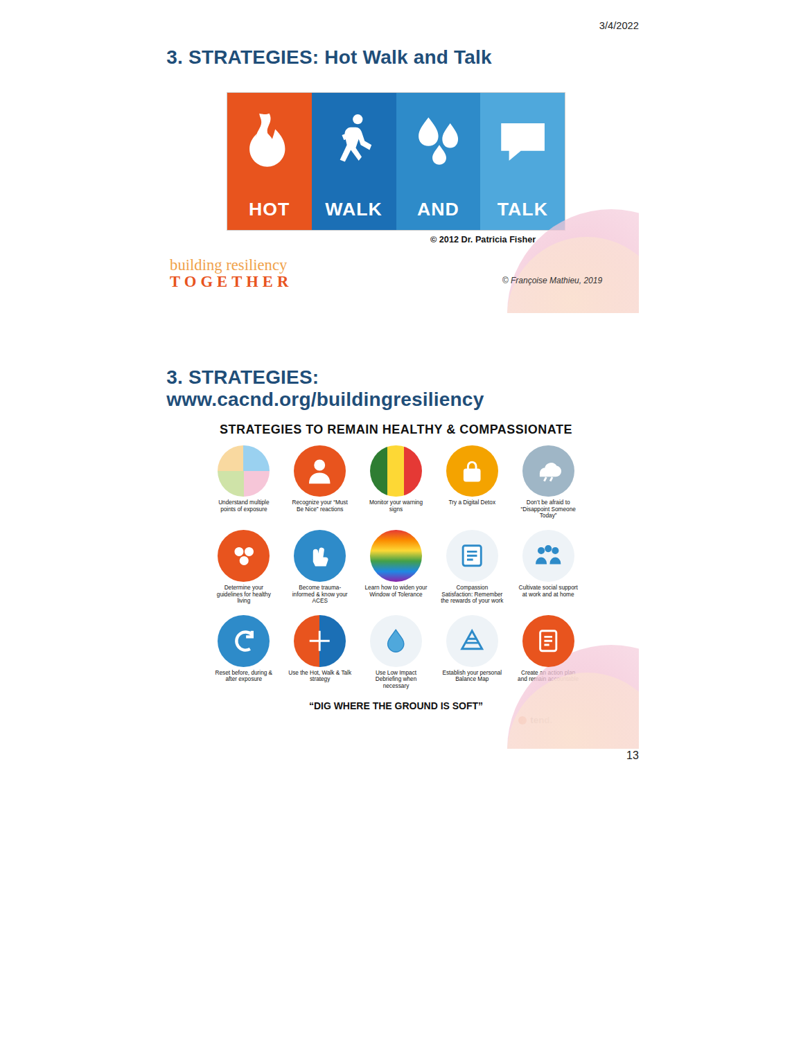3/4/2022
3. STRATEGIES: Hot Walk and Talk
HOT
WALK
AND
TALK
© 2012 Dr. Patricia Fisher
building resiliency
TOGETHER
© Françoise Mathieu, 2019
3. STRATEGIES: www.cacnd.org/buildingresiliency
STRATEGIES TO REMAIN HEALTHY & COMPASSIONATE
Understand multiple points of exposure
Recognize your “Must Be Nice” reactions
Monitor your warning signs
Try a Digital Detox
Don’t be afraid to “Disappoint Someone Today”
Determine your guidelines for healthy living
Become trauma-informed & know your ACES
Learn how to widen your Window of Tolerance
Compassion Satisfaction: Remember the rewards of your work
Cultivate social support at work and at home
Reset before, during & after exposure
Use the Hot, Walk & Talk strategy
Use Low Impact Debriefing when necessary
Establish your personal Balance Map
Create an action plan and remain accountable
“DIG WHERE THE GROUND IS SOFT”
tend.
13